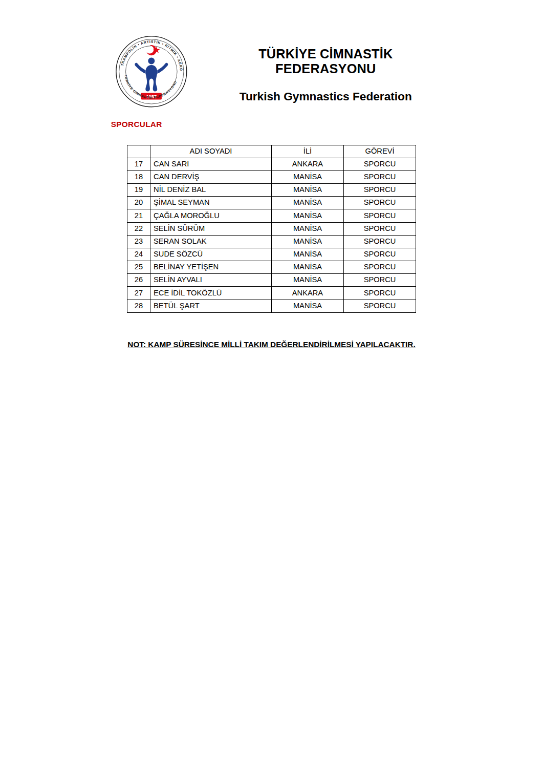Türkiye Cimnastik Federasyonu Logosu 1957 TRAMPOLİN • ARTİSTİK • RİTMİK • AEROBİK • GENEL TÜRKİYE CİMNASTİK FEDERASYONU
TÜRKİYE CİMNASTİK FEDERASYONU
Turkish Gymnastics Federation
SPORCULAR
| | ADI SOYADI | İLİ | GÖREVİ |
| --- | --- | --- | --- |
| 17 | CAN SARI | ANKARA | SPORCU |
| 18 | CAN DERVİŞ | MANİSA | SPORCU |
| 19 | NİL DENİZ BAL | MANİSA | SPORCU |
| 20 | ŞİMAL SEYMAN | MANİSA | SPORCU |
| 21 | ÇAĞLA MOROĞLU | MANİSA | SPORCU |
| 22 | SELİN SÜRÜM | MANİSA | SPORCU |
| 23 | SERAN SOLAK | MANİSA | SPORCU |
| 24 | SUDE SÖZCÜ | MANİSA | SPORCU |
| 25 | BELİNAY YETİŞEN | MANİSA | SPORCU |
| 26 | SELİN AYVALI | MANİSA | SPORCU |
| 27 | ECE İDİL TOKÖZLÜ | ANKARA | SPORCU |
| 28 | BETÜL ŞART | MANİSA | SPORCU |
NOT: KAMP SÜRESİNCE MİLLİ TAKIM DEĞERLENDİRİLMESİ YAPILACAKTIR.